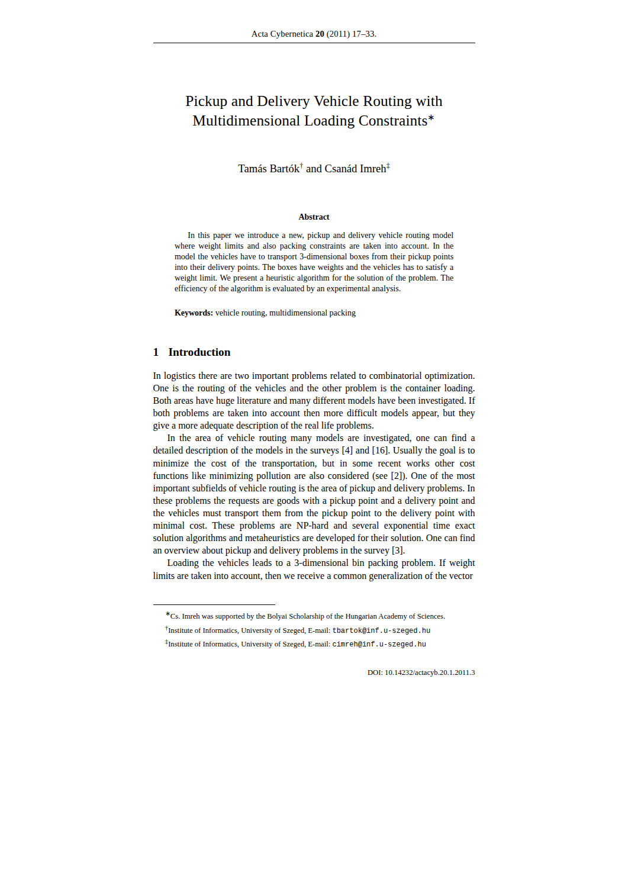Acta Cybernetica 20 (2011) 17–33.
Pickup and Delivery Vehicle Routing with
Multidimensional Loading Constraints∗
Tamás Bartók† and Csanád Imreh‡
Abstract
In this paper we introduce a new, pickup and delivery vehicle routing model where weight limits and also packing constraints are taken into account. In the model the vehicles have to transport 3-dimensional boxes from their pickup points into their delivery points. The boxes have weights and the vehicles has to satisfy a weight limit. We present a heuristic algorithm for the solution of the problem. The efficiency of the algorithm is evaluated by an experimental analysis.
Keywords: vehicle routing, multidimensional packing
1 Introduction
In logistics there are two important problems related to combinatorial optimization. One is the routing of the vehicles and the other problem is the container loading. Both areas have huge literature and many different models have been investigated. If both problems are taken into account then more difficult models appear, but they give a more adequate description of the real life problems.
In the area of vehicle routing many models are investigated, one can find a detailed description of the models in the surveys [4] and [16]. Usually the goal is to minimize the cost of the transportation, but in some recent works other cost functions like minimizing pollution are also considered (see [2]). One of the most important subfields of vehicle routing is the area of pickup and delivery problems. In these problems the requests are goods with a pickup point and a delivery point and the vehicles must transport them from the pickup point to the delivery point with minimal cost. These problems are NP-hard and several exponential time exact solution algorithms and metaheuristics are developed for their solution. One can find an overview about pickup and delivery problems in the survey [3].
Loading the vehicles leads to a 3-dimensional bin packing problem. If weight limits are taken into account, then we receive a common generalization of the vector
∗Cs. Imreh was supported by the Bolyai Scholarship of the Hungarian Academy of Sciences.
†Institute of Informatics, University of Szeged, E-mail: tbartok@inf.u-szeged.hu
‡Institute of Informatics, University of Szeged, E-mail: cimreh@inf.u-szeged.hu
DOI: 10.14232/actacyb.20.1.2011.3